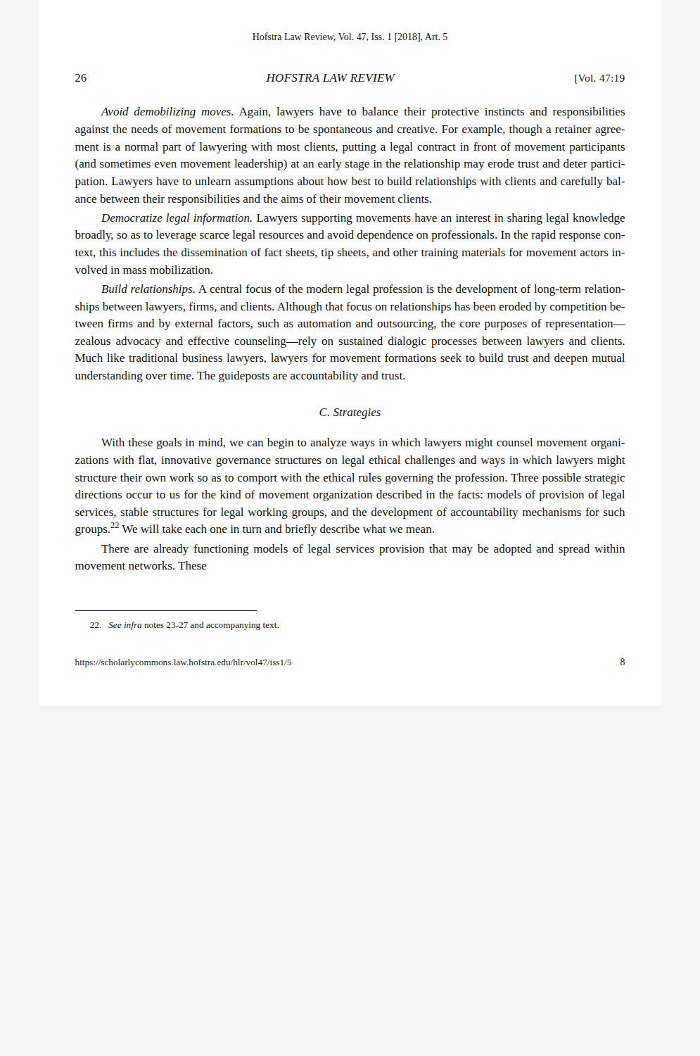Hofstra Law Review, Vol. 47, Iss. 1 [2018], Art. 5
26 HOFSTRA LAW REVIEW [Vol. 47:19
Avoid demobilizing moves. Again, lawyers have to balance their protective instincts and responsibilities against the needs of movement formations to be spontaneous and creative. For example, though a retainer agreement is a normal part of lawyering with most clients, putting a legal contract in front of movement participants (and sometimes even movement leadership) at an early stage in the relationship may erode trust and deter participation. Lawyers have to unlearn assumptions about how best to build relationships with clients and carefully balance between their responsibilities and the aims of their movement clients.
Democratize legal information. Lawyers supporting movements have an interest in sharing legal knowledge broadly, so as to leverage scarce legal resources and avoid dependence on professionals. In the rapid response context, this includes the dissemination of fact sheets, tip sheets, and other training materials for movement actors involved in mass mobilization.
Build relationships. A central focus of the modern legal profession is the development of long-term relationships between lawyers, firms, and clients. Although that focus on relationships has been eroded by competition between firms and by external factors, such as automation and outsourcing, the core purposes of representation—zealous advocacy and effective counseling—rely on sustained dialogic processes between lawyers and clients. Much like traditional business lawyers, lawyers for movement formations seek to build trust and deepen mutual understanding over time. The guideposts are accountability and trust.
C. Strategies
With these goals in mind, we can begin to analyze ways in which lawyers might counsel movement organizations with flat, innovative governance structures on legal ethical challenges and ways in which lawyers might structure their own work so as to comport with the ethical rules governing the profession. Three possible strategic directions occur to us for the kind of movement organization described in the facts: models of provision of legal services, stable structures for legal working groups, and the development of accountability mechanisms for such groups.22 We will take each one in turn and briefly describe what we mean.
There are already functioning models of legal services provision that may be adopted and spread within movement networks. These
22. See infra notes 23-27 and accompanying text.
https://scholarlycommons.law.hofstra.edu/hlr/vol47/iss1/5 8